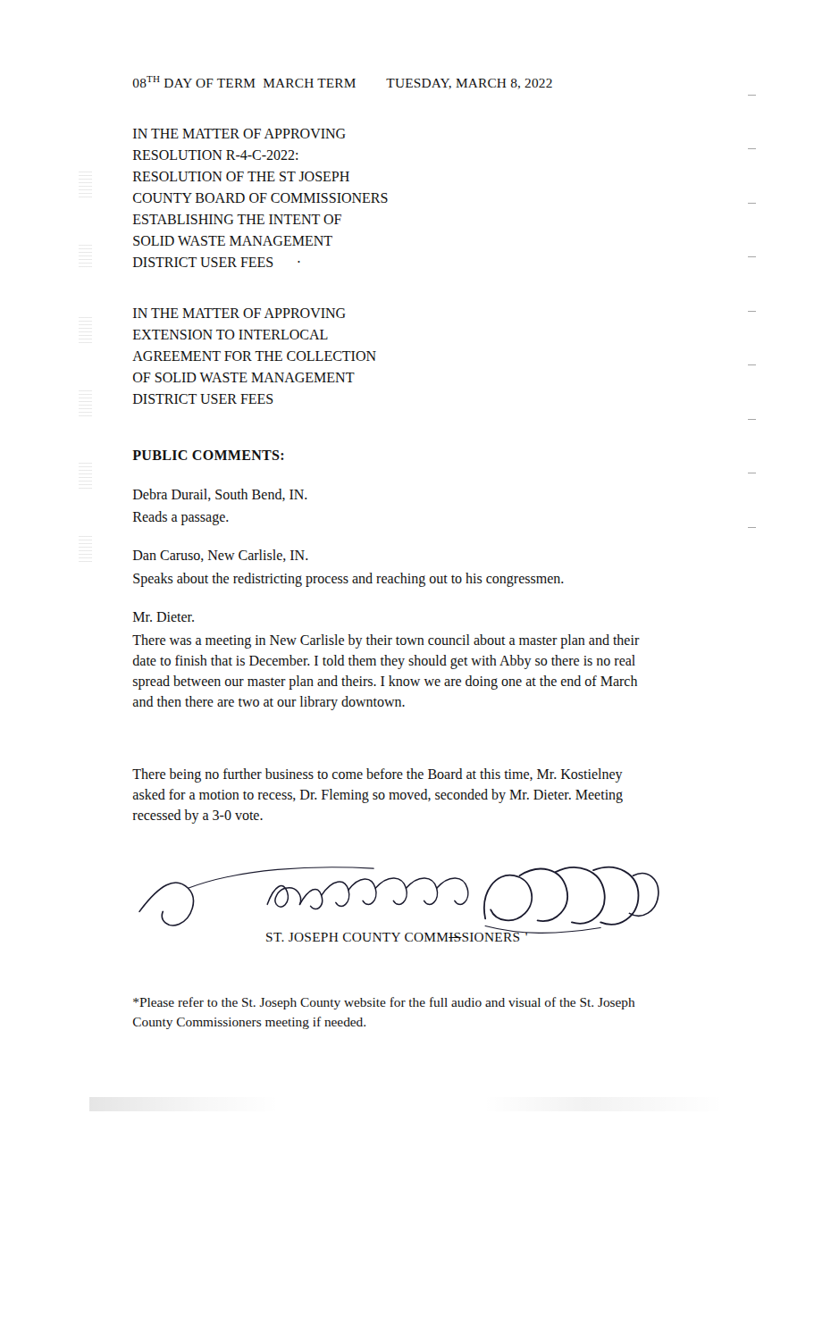08TH DAY OF TERM MARCH TERMTUESDAY, MARCH 8, 2022
IN THE MATTER OF APPROVING
RESOLUTION R-4-C-2022:
RESOLUTION OF THE ST JOSEPH
COUNTY BOARD OF COMMISSIONERS
ESTABLISHING THE INTENT OF
SOLID WASTE MANAGEMENT
DISTRICT USER FEES·
IN THE MATTER OF APPROVING
EXTENSION TO INTERLOCAL
AGREEMENT FOR THE COLLECTION
OF SOLID WASTE MANAGEMENT
DISTRICT USER FEES
PUBLIC COMMENTS:
Debra Durail, South Bend, IN.
Reads a passage.
Dan Caruso, New Carlisle, IN.
Speaks about the redistricting process and reaching out to his congressmen.
Mr. Dieter.
There was a meeting in New Carlisle by their town council about a master plan and their date to finish that is December. I told them they should get with Abby so there is no real spread between our master plan and theirs. I know we are doing one at the end of March and then there are two at our library downtown.
There being no further business to come before the Board at this time, Mr. Kostielney asked for a motion to recess, Dr. Fleming so moved, seconded by Mr. Dieter. Meeting recessed by a 3-0 vote.
ST. JOSEPH COUNTY COMMISSIONERS'
*Please refer to the St. Joseph County website for the full audio and visual of the St. Joseph County Commissioners meeting if needed.